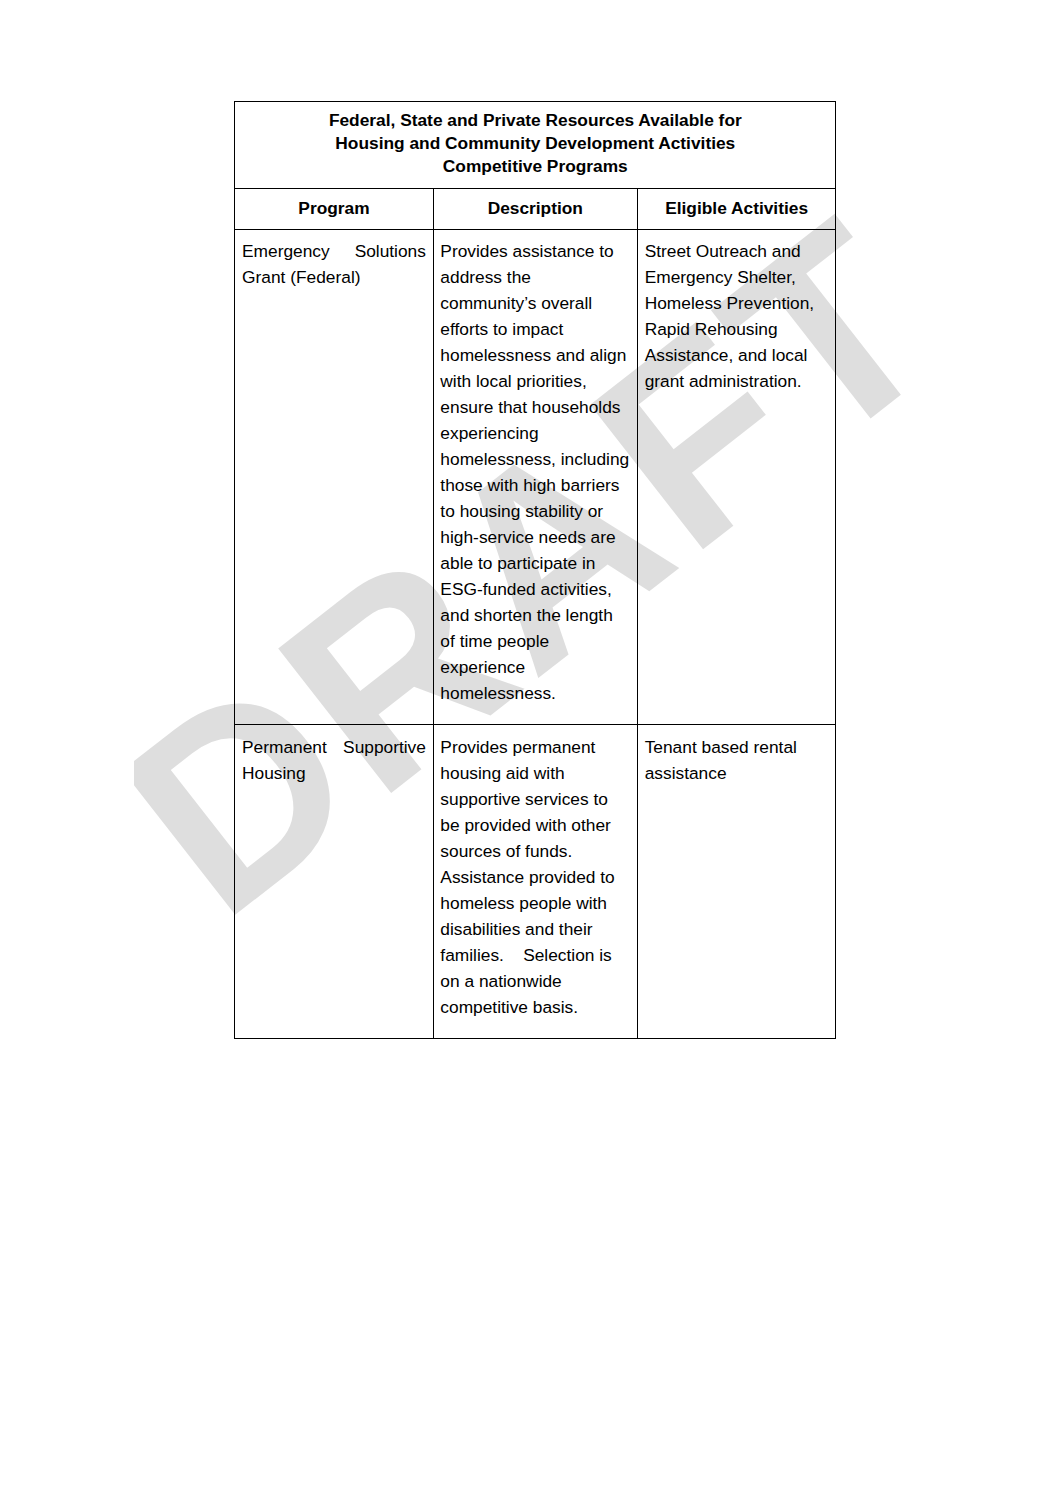DRAFT
| Federal, State and Private Resources Available for Housing and Community Development Activities Competitive Programs |
| Program | Description | Eligible Activities |
| Emergency Solutions Grant (Federal) | Provides assistance to address the community’s overall efforts to impact homelessness and align with local priorities, ensure that households experiencing homelessness, including those with high barriers to housing stability or high-service needs are able to participate in ESG-funded activities, and shorten the length of time people experience homelessness. | Street Outreach and Emergency Shelter, Homeless Prevention, Rapid Rehousing Assistance, and local grant administration. |
| Permanent Supportive Housing | Provides permanent housing aid with supportive services to be provided with other sources of funds. Assistance provided to homeless people with disabilities and their families. Selection is on a nationwide competitive basis. | Tenant based rental assistance |